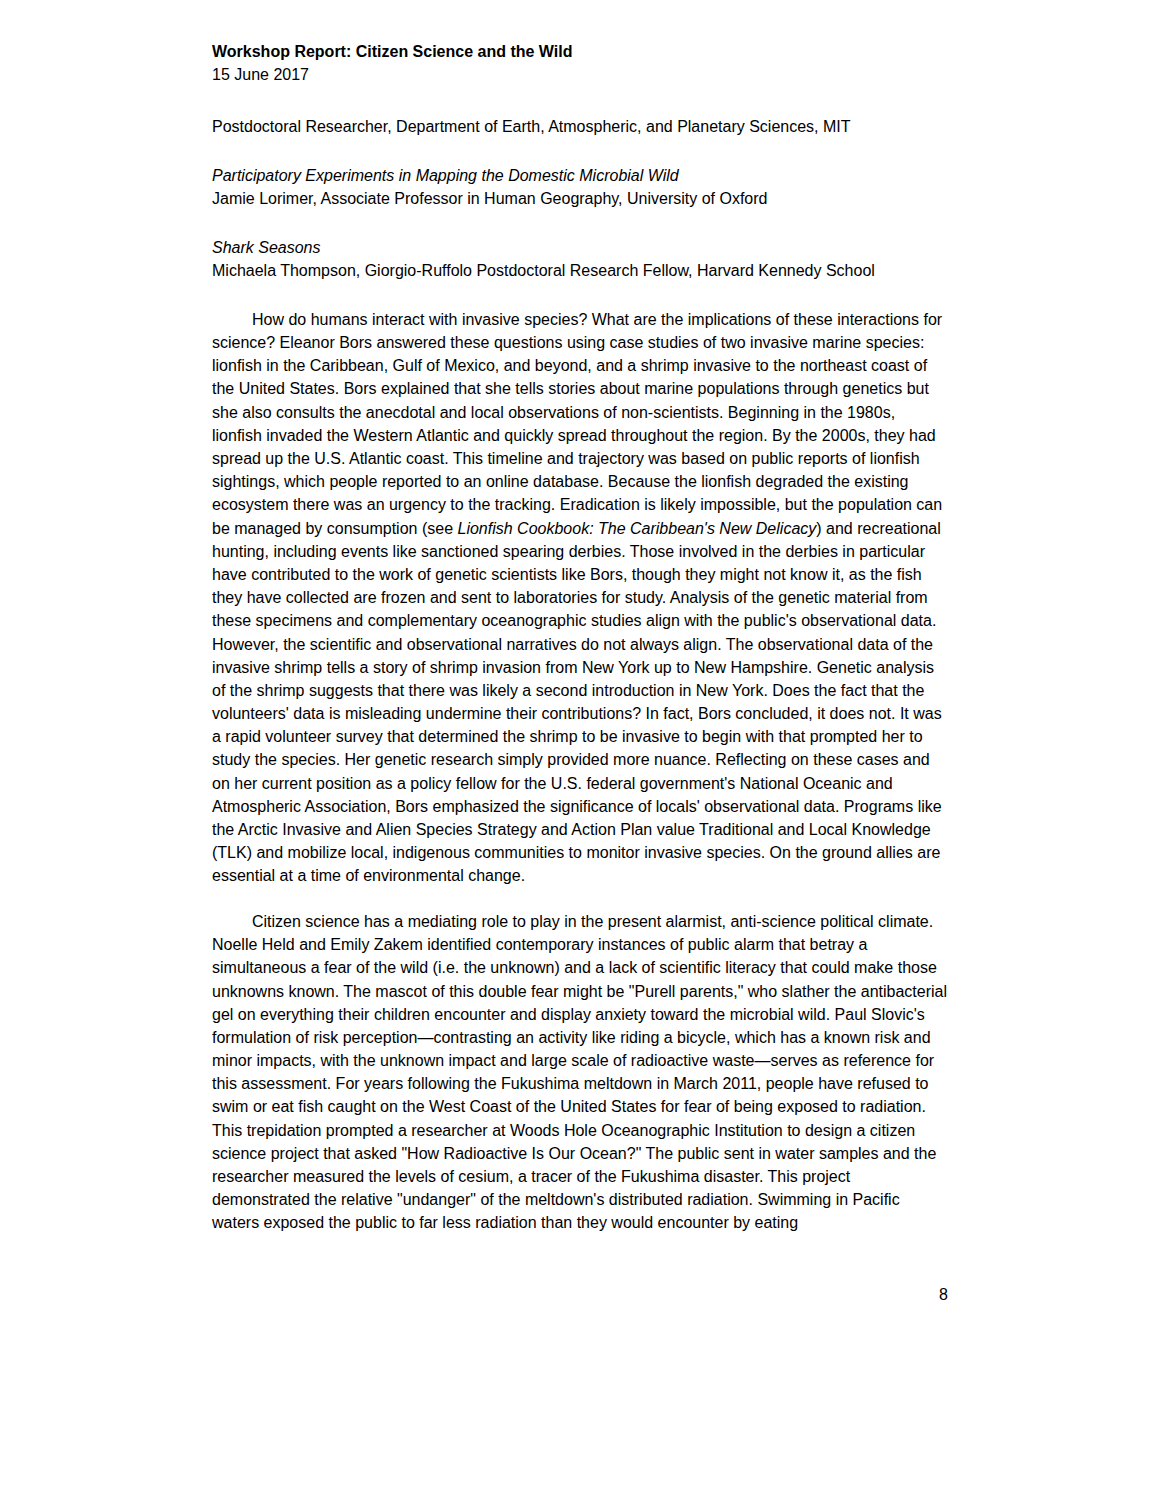Workshop Report: Citizen Science and the Wild
15 June 2017
Postdoctoral Researcher, Department of Earth, Atmospheric, and Planetary Sciences, MIT
Participatory Experiments in Mapping the Domestic Microbial Wild Jamie Lorimer, Associate Professor in Human Geography, University of Oxford
Shark Seasons Michaela Thompson, Giorgio-Ruffolo Postdoctoral Research Fellow, Harvard Kennedy School
How do humans interact with invasive species? What are the implications of these interactions for science? Eleanor Bors answered these questions using case studies of two invasive marine species: lionfish in the Caribbean, Gulf of Mexico, and beyond, and a shrimp invasive to the northeast coast of the United States. Bors explained that she tells stories about marine populations through genetics but she also consults the anecdotal and local observations of non-scientists. Beginning in the 1980s, lionfish invaded the Western Atlantic and quickly spread throughout the region. By the 2000s, they had spread up the U.S. Atlantic coast. This timeline and trajectory was based on public reports of lionfish sightings, which people reported to an online database. Because the lionfish degraded the existing ecosystem there was an urgency to the tracking. Eradication is likely impossible, but the population can be managed by consumption (see Lionfish Cookbook: The Caribbean's New Delicacy) and recreational hunting, including events like sanctioned spearing derbies. Those involved in the derbies in particular have contributed to the work of genetic scientists like Bors, though they might not know it, as the fish they have collected are frozen and sent to laboratories for study. Analysis of the genetic material from these specimens and complementary oceanographic studies align with the public's observational data. However, the scientific and observational narratives do not always align. The observational data of the invasive shrimp tells a story of shrimp invasion from New York up to New Hampshire. Genetic analysis of the shrimp suggests that there was likely a second introduction in New York. Does the fact that the volunteers' data is misleading undermine their contributions? In fact, Bors concluded, it does not. It was a rapid volunteer survey that determined the shrimp to be invasive to begin with that prompted her to study the species. Her genetic research simply provided more nuance. Reflecting on these cases and on her current position as a policy fellow for the U.S. federal government's National Oceanic and Atmospheric Association, Bors emphasized the significance of locals' observational data. Programs like the Arctic Invasive and Alien Species Strategy and Action Plan value Traditional and Local Knowledge (TLK) and mobilize local, indigenous communities to monitor invasive species. On the ground allies are essential at a time of environmental change.
Citizen science has a mediating role to play in the present alarmist, anti-science political climate. Noelle Held and Emily Zakem identified contemporary instances of public alarm that betray a simultaneous a fear of the wild (i.e. the unknown) and a lack of scientific literacy that could make those unknowns known. The mascot of this double fear might be "Purell parents," who slather the antibacterial gel on everything their children encounter and display anxiety toward the microbial wild. Paul Slovic's formulation of risk perception—contrasting an activity like riding a bicycle, which has a known risk and minor impacts, with the unknown impact and large scale of radioactive waste—serves as reference for this assessment. For years following the Fukushima meltdown in March 2011, people have refused to swim or eat fish caught on the West Coast of the United States for fear of being exposed to radiation. This trepidation prompted a researcher at Woods Hole Oceanographic Institution to design a citizen science project that asked "How Radioactive Is Our Ocean?" The public sent in water samples and the researcher measured the levels of cesium, a tracer of the Fukushima disaster. This project demonstrated the relative "undanger" of the meltdown's distributed radiation. Swimming in Pacific waters exposed the public to far less radiation than they would encounter by eating
8